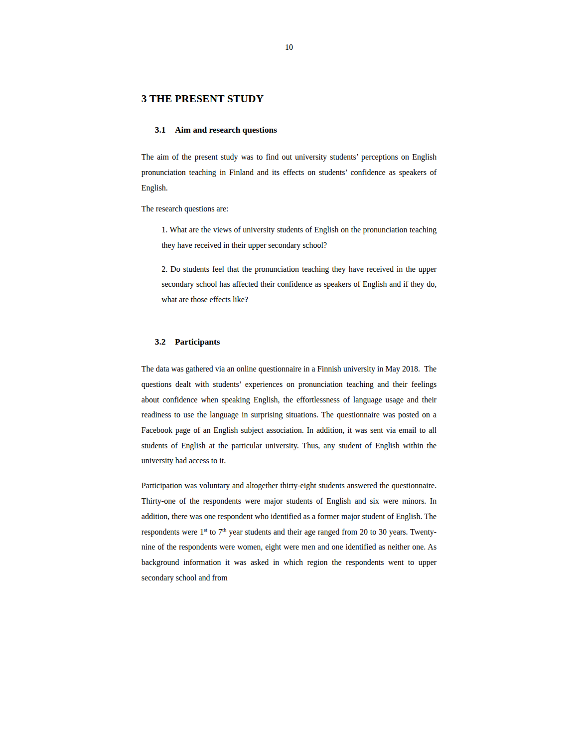10
3 THE PRESENT STUDY
3.1 Aim and research questions
The aim of the present study was to find out university students’ perceptions on English pronunciation teaching in Finland and its effects on students’ confidence as speakers of English.
The research questions are:
1. What are the views of university students of English on the pronunciation teaching they have received in their upper secondary school?
2. Do students feel that the pronunciation teaching they have received in the upper secondary school has affected their confidence as speakers of English and if they do, what are those effects like?
3.2 Participants
The data was gathered via an online questionnaire in a Finnish university in May 2018. The questions dealt with students’ experiences on pronunciation teaching and their feelings about confidence when speaking English, the effortlessness of language usage and their readiness to use the language in surprising situations. The questionnaire was posted on a Facebook page of an English subject association. In addition, it was sent via email to all students of English at the particular university. Thus, any student of English within the university had access to it.
Participation was voluntary and altogether thirty-eight students answered the questionnaire. Thirty-one of the respondents were major students of English and six were minors. In addition, there was one respondent who identified as a former major student of English. The respondents were 1st to 7th year students and their age ranged from 20 to 30 years. Twenty-nine of the respondents were women, eight were men and one identified as neither one. As background information it was asked in which region the respondents went to upper secondary school and from